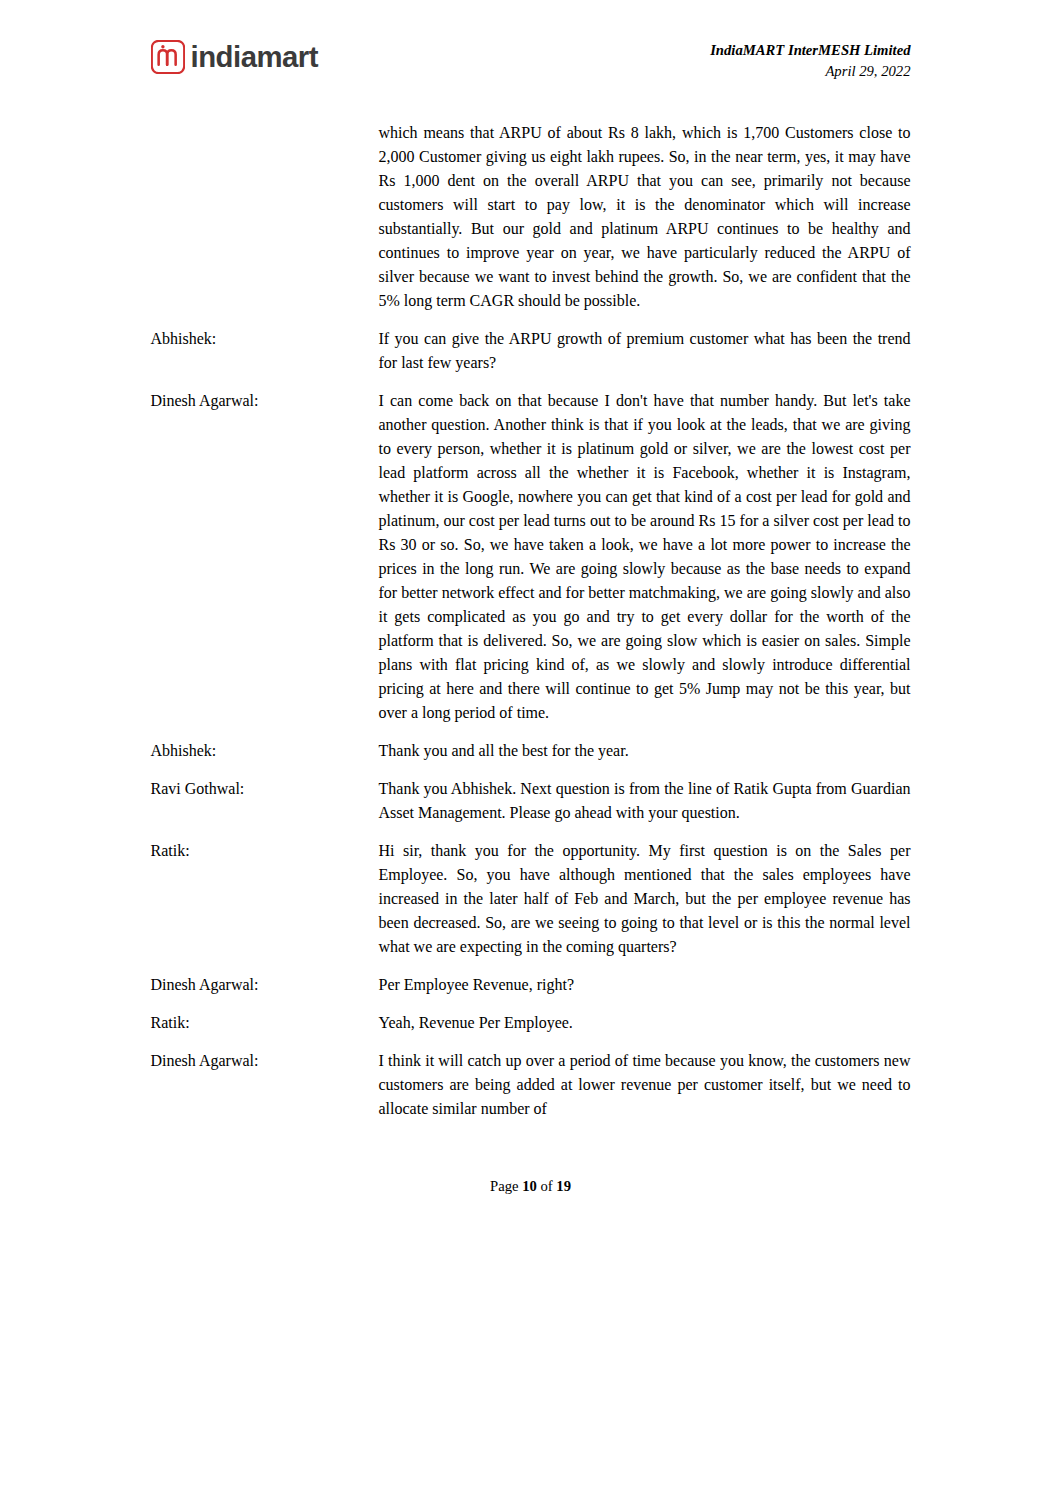indiamart
IndiaMART InterMESH Limited
April 29, 2022
| | which means that ARPU of about Rs 8 lakh, which is 1,700 Customers close to 2,000 Customer giving us eight lakh rupees. So, in the near term, yes, it may have Rs 1,000 dent on the overall ARPU that you can see, primarily not because customers will start to pay low, it is the denominator which will increase substantially. But our gold and platinum ARPU continues to be healthy and continues to improve year on year, we have particularly reduced the ARPU of silver because we want to invest behind the growth. So, we are confident that the 5% long term CAGR should be possible. |
| Abhishek: | If you can give the ARPU growth of premium customer what has been the trend for last few years? |
| Dinesh Agarwal: | I can come back on that because I don't have that number handy. But let's take another question. Another think is that if you look at the leads, that we are giving to every person, whether it is platinum gold or silver, we are the lowest cost per lead platform across all the whether it is Facebook, whether it is Instagram, whether it is Google, nowhere you can get that kind of a cost per lead for gold and platinum, our cost per lead turns out to be around Rs 15 for a silver cost per lead to Rs 30 or so. So, we have taken a look, we have a lot more power to increase the prices in the long run. We are going slowly because as the base needs to expand for better network effect and for better matchmaking, we are going slowly and also it gets complicated as you go and try to get every dollar for the worth of the platform that is delivered. So, we are going slow which is easier on sales. Simple plans with flat pricing kind of, as we slowly and slowly introduce differential pricing at here and there will continue to get 5% Jump may not be this year, but over a long period of time. |
| Abhishek: | Thank you and all the best for the year. |
| Ravi Gothwal: | Thank you Abhishek. Next question is from the line of Ratik Gupta from Guardian Asset Management. Please go ahead with your question. |
| Ratik: | Hi sir, thank you for the opportunity. My first question is on the Sales per Employee. So, you have although mentioned that the sales employees have increased in the later half of Feb and March, but the per employee revenue has been decreased. So, are we seeing to going to that level or is this the normal level what we are expecting in the coming quarters? |
| Dinesh Agarwal: | Per Employee Revenue, right? |
| Ratik: | Yeah, Revenue Per Employee. |
| Dinesh Agarwal: | I think it will catch up over a period of time because you know, the customers new customers are being added at lower revenue per customer itself, but we need to allocate similar number of |
Page 10 of 19